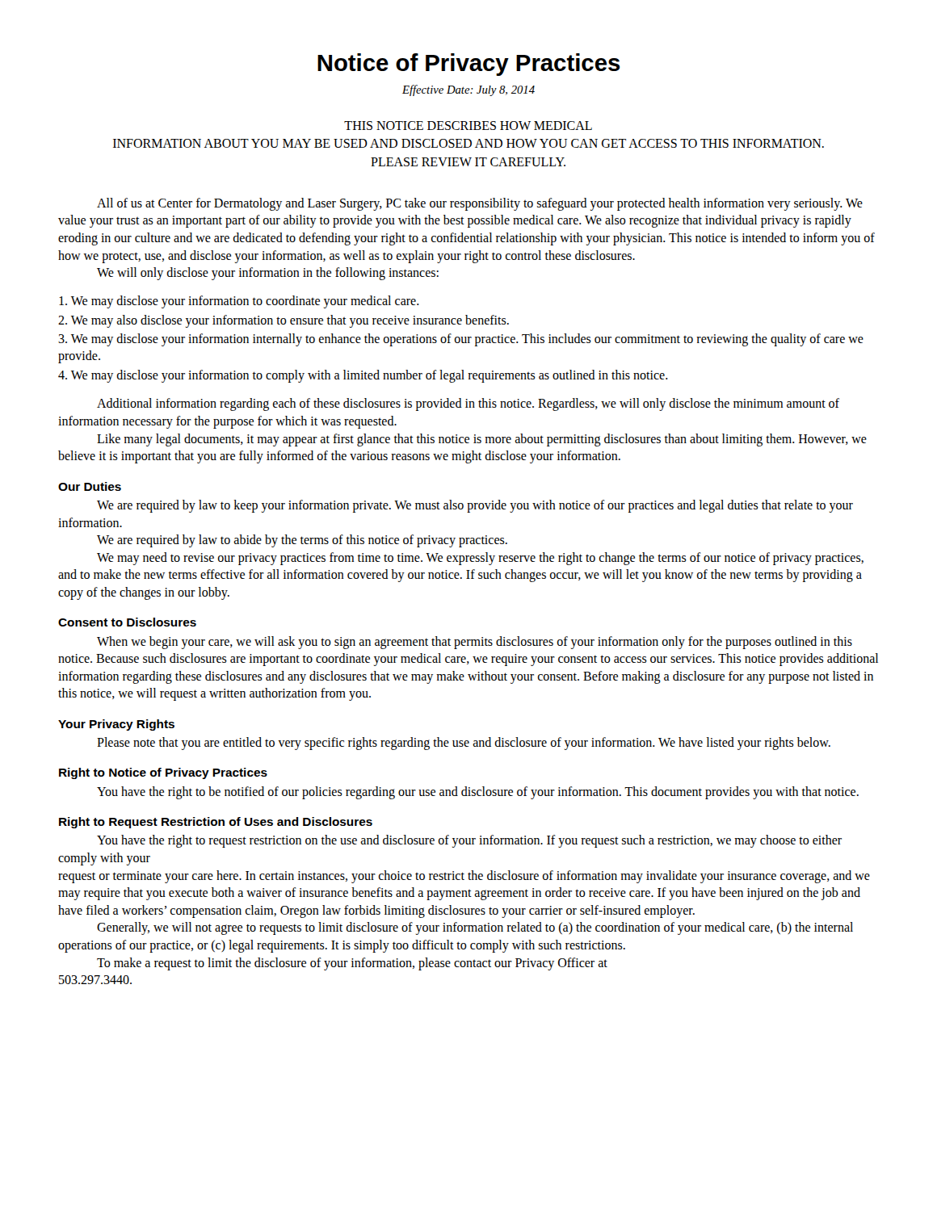Notice of Privacy Practices
Effective Date: July 8, 2014
THIS NOTICE DESCRIBES HOW MEDICAL
INFORMATION ABOUT YOU MAY BE USED AND DISCLOSED AND HOW YOU CAN GET ACCESS TO THIS INFORMATION.
PLEASE REVIEW IT CAREFULLY.
All of us at Center for Dermatology and Laser Surgery, PC take our responsibility to safeguard your protected health information very seriously. We value your trust as an important part of our ability to provide you with the best possible medical care. We also recognize that individual privacy is rapidly eroding in our culture and we are dedicated to defending your right to a confidential relationship with your physician. This notice is intended to inform you of how we protect, use, and disclose your information, as well as to explain your right to control these disclosures.
We will only disclose your information in the following instances:
1. We may disclose your information to coordinate your medical care.
2. We may also disclose your information to ensure that you receive insurance benefits.
3. We may disclose your information internally to enhance the operations of our practice. This includes our commitment to reviewing the quality of care we provide.
4. We may disclose your information to comply with a limited number of legal requirements as outlined in this notice.
Additional information regarding each of these disclosures is provided in this notice. Regardless, we will only disclose the minimum amount of information necessary for the purpose for which it was requested.
Like many legal documents, it may appear at first glance that this notice is more about permitting disclosures than about limiting them. However, we believe it is important that you are fully informed of the various reasons we might disclose your information.
Our Duties
We are required by law to keep your information private. We must also provide you with notice of our practices and legal duties that relate to your information.
We are required by law to abide by the terms of this notice of privacy practices.
We may need to revise our privacy practices from time to time. We expressly reserve the right to change the terms of our notice of privacy practices, and to make the new terms effective for all information covered by our notice. If such changes occur, we will let you know of the new terms by providing a copy of the changes in our lobby.
Consent to Disclosures
When we begin your care, we will ask you to sign an agreement that permits disclosures of your information only for the purposes outlined in this notice. Because such disclosures are important to coordinate your medical care, we require your consent to access our services. This notice provides additional information regarding these disclosures and any disclosures that we may make without your consent. Before making a disclosure for any purpose not listed in this notice, we will request a written authorization from you.
Your Privacy Rights
Please note that you are entitled to very specific rights regarding the use and disclosure of your information. We have listed your rights below.
Right to Notice of Privacy Practices
You have the right to be notified of our policies regarding our use and disclosure of your information. This document provides you with that notice.
Right to Request Restriction of Uses and Disclosures
You have the right to request restriction on the use and disclosure of your information. If you request such a restriction, we may choose to either comply with your
request or terminate your care here. In certain instances, your choice to restrict the disclosure of information may invalidate your insurance coverage, and we may require that you execute both a waiver of insurance benefits and a payment agreement in order to receive care. If you have been injured on the job and have filed a workers’ compensation claim, Oregon law forbids limiting disclosures to your carrier or self-insured employer.
Generally, we will not agree to requests to limit disclosure of your information related to (a) the coordination of your medical care, (b) the internal operations of our practice, or (c) legal requirements. It is simply too difficult to comply with such restrictions.
To make a request to limit the disclosure of your information, please contact our Privacy Officer at
503.297.3440.